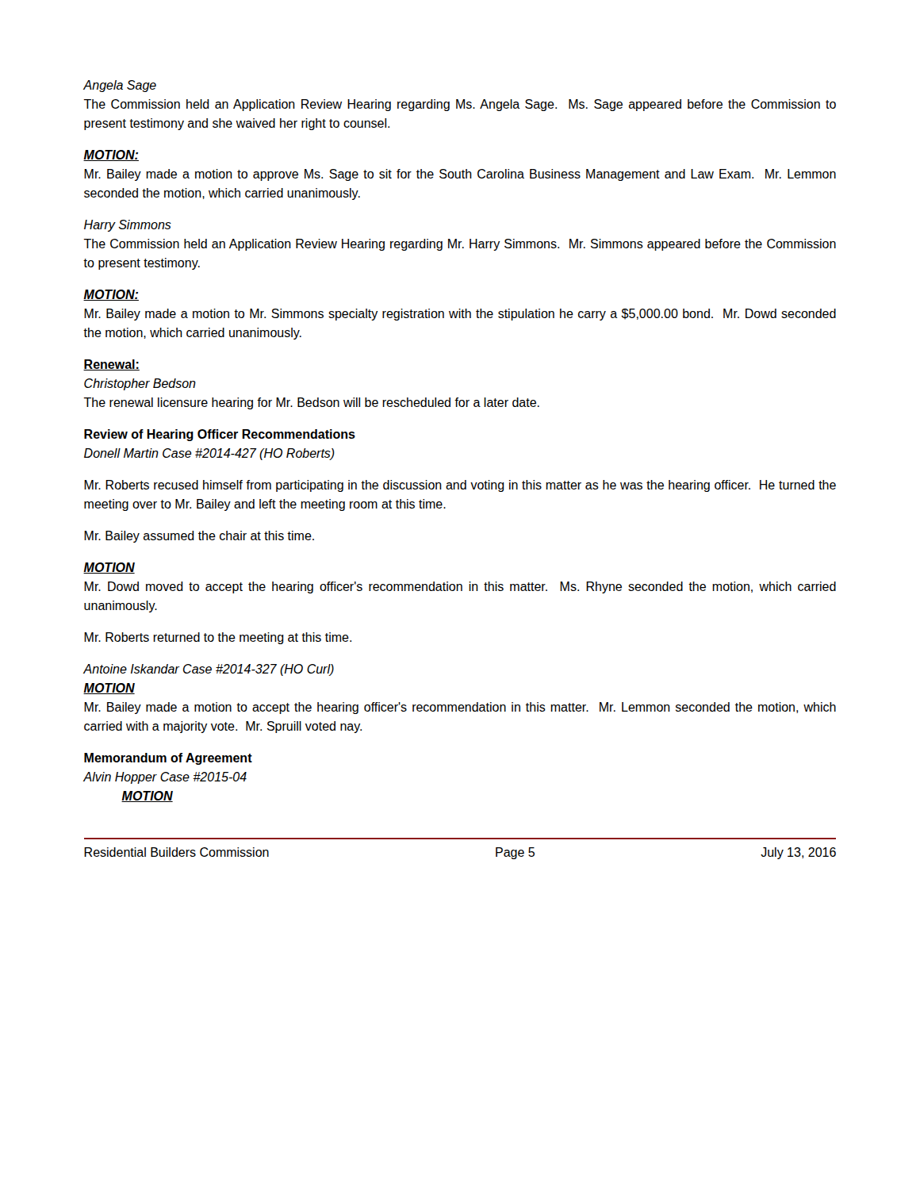Angela Sage
The Commission held an Application Review Hearing regarding Ms. Angela Sage. Ms. Sage appeared before the Commission to present testimony and she waived her right to counsel.
MOTION:
Mr. Bailey made a motion to approve Ms. Sage to sit for the South Carolina Business Management and Law Exam. Mr. Lemmon seconded the motion, which carried unanimously.
Harry Simmons
The Commission held an Application Review Hearing regarding Mr. Harry Simmons. Mr. Simmons appeared before the Commission to present testimony.
MOTION:
Mr. Bailey made a motion to Mr. Simmons specialty registration with the stipulation he carry a $5,000.00 bond. Mr. Dowd seconded the motion, which carried unanimously.
Renewal:
Christopher Bedson
The renewal licensure hearing for Mr. Bedson will be rescheduled for a later date.
Review of Hearing Officer Recommendations
Donell Martin Case #2014-427 (HO Roberts)
Mr. Roberts recused himself from participating in the discussion and voting in this matter as he was the hearing officer. He turned the meeting over to Mr. Bailey and left the meeting room at this time.
Mr. Bailey assumed the chair at this time.
MOTION
Mr. Dowd moved to accept the hearing officer's recommendation in this matter. Ms. Rhyne seconded the motion, which carried unanimously.
Mr. Roberts returned to the meeting at this time.
Antoine Iskandar Case #2014-327 (HO Curl)
MOTION
Mr. Bailey made a motion to accept the hearing officer's recommendation in this matter. Mr. Lemmon seconded the motion, which carried with a majority vote. Mr. Spruill voted nay.
Memorandum of Agreement
Alvin Hopper Case #2015-04
MOTION
Residential Builders Commission Page 5 July 13, 2016